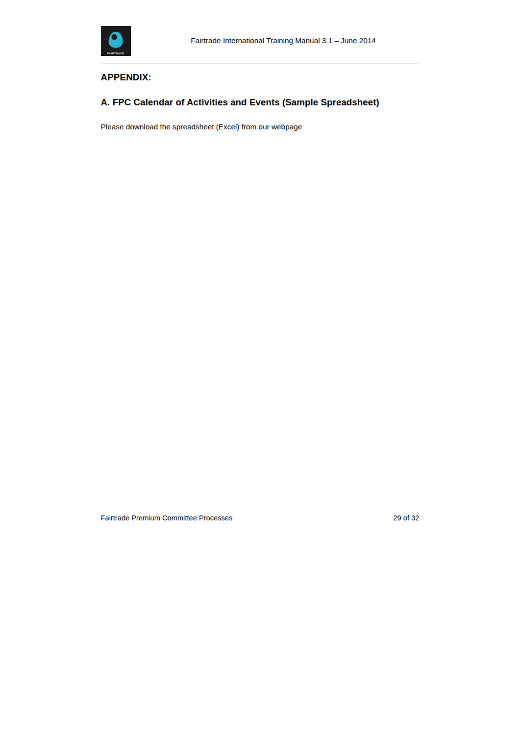FAIRTRADE
Fairtrade International Training Manual 3.1 – June 2014
APPENDIX:
A. FPC Calendar of Activities and Events (Sample Spreadsheet)
Please download the spreadsheet (Excel) from our webpage
Fairtrade Premium Committee Processes
29 of 32